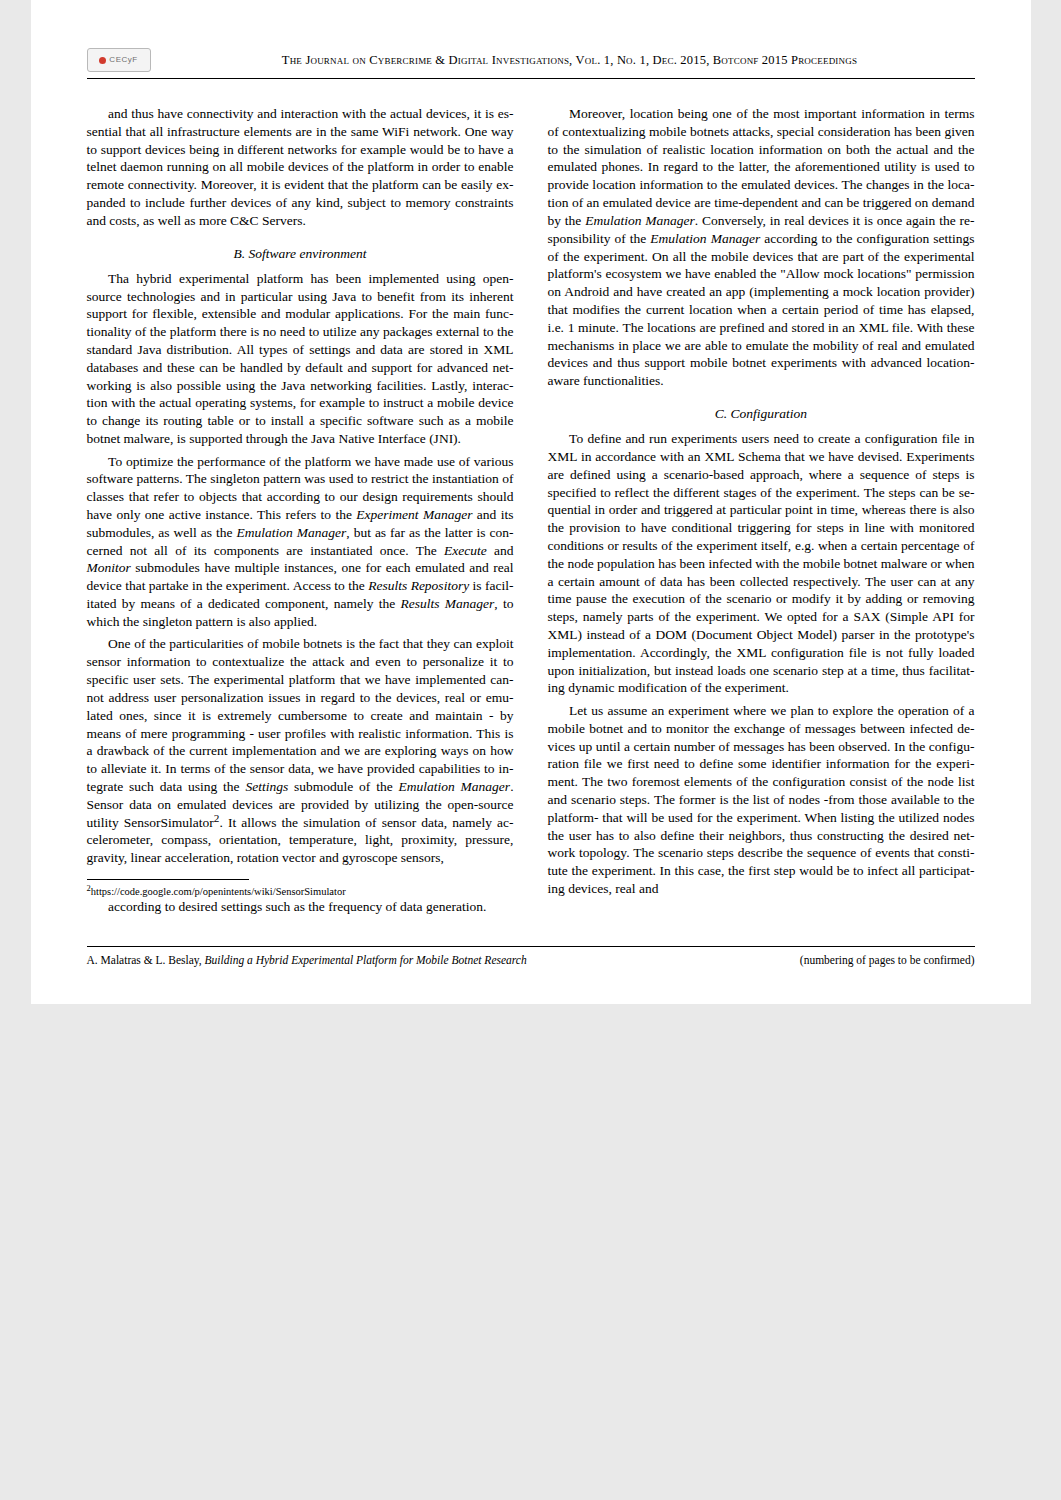CECyF
The Journal on Cybercrime & Digital Investigations, Vol. 1, No. 1, Dec. 2015, Botconf 2015 Proceedings
and thus have connectivity and interaction with the actual devices, it is essential that all infrastructure elements are in the same WiFi network. One way to support devices being in different networks for example would be to have a telnet daemon running on all mobile devices of the platform in order to enable remote connectivity. Moreover, it is evident that the platform can be easily expanded to include further devices of any kind, subject to memory constraints and costs, as well as more C&C Servers.
B. Software environment
Tha hybrid experimental platform has been implemented using open-source technologies and in particular using Java to benefit from its inherent support for flexible, extensible and modular applications. For the main functionality of the platform there is no need to utilize any packages external to the standard Java distribution. All types of settings and data are stored in XML databases and these can be handled by default and support for advanced networking is also possible using the Java networking facilities. Lastly, interaction with the actual operating systems, for example to instruct a mobile device to change its routing table or to install a specific software such as a mobile botnet malware, is supported through the Java Native Interface (JNI).
To optimize the performance of the platform we have made use of various software patterns. The singleton pattern was used to restrict the instantiation of classes that refer to objects that according to our design requirements should have only one active instance. This refers to the Experiment Manager and its submodules, as well as the Emulation Manager, but as far as the latter is concerned not all of its components are instantiated once. The Execute and Monitor submodules have multiple instances, one for each emulated and real device that partake in the experiment. Access to the Results Repository is facilitated by means of a dedicated component, namely the Results Manager, to which the singleton pattern is also applied.
One of the particularities of mobile botnets is the fact that they can exploit sensor information to contextualize the attack and even to personalize it to specific user sets. The experimental platform that we have implemented cannot address user personalization issues in regard to the devices, real or emulated ones, since it is extremely cumbersome to create and maintain - by means of mere programming - user profiles with realistic information. This is a drawback of the current implementation and we are exploring ways on how to alleviate it. In terms of the sensor data, we have provided capabilities to integrate such data using the Settings submodule of the Emulation Manager. Sensor data on emulated devices are provided by utilizing the open-source utility SensorSimulator2. It allows the simulation of sensor data, namely accelerometer, compass, orientation, temperature, light, proximity, pressure, gravity, linear acceleration, rotation vector and gyroscope sensors,
2https://code.google.com/p/openintents/wiki/SensorSimulator
according to desired settings such as the frequency of data generation.
Moreover, location being one of the most important information in terms of contextualizing mobile botnets attacks, special consideration has been given to the simulation of realistic location information on both the actual and the emulated phones. In regard to the latter, the aforementioned utility is used to provide location information to the emulated devices. The changes in the location of an emulated device are time-dependent and can be triggered on demand by the Emulation Manager. Conversely, in real devices it is once again the responsibility of the Emulation Manager according to the configuration settings of the experiment. On all the mobile devices that are part of the experimental platform's ecosystem we have enabled the "Allow mock locations" permission on Android and have created an app (implementing a mock location provider) that modifies the current location when a certain period of time has elapsed, i.e. 1 minute. The locations are prefined and stored in an XML file. With these mechanisms in place we are able to emulate the mobility of real and emulated devices and thus support mobile botnet experiments with advanced location-aware functionalities.
C. Configuration
To define and run experiments users need to create a configuration file in XML in accordance with an XML Schema that we have devised. Experiments are defined using a scenario-based approach, where a sequence of steps is specified to reflect the different stages of the experiment. The steps can be sequential in order and triggered at particular point in time, whereas there is also the provision to have conditional triggering for steps in line with monitored conditions or results of the experiment itself, e.g. when a certain percentage of the node population has been infected with the mobile botnet malware or when a certain amount of data has been collected respectively. The user can at any time pause the execution of the scenario or modify it by adding or removing steps, namely parts of the experiment. We opted for a SAX (Simple API for XML) instead of a DOM (Document Object Model) parser in the prototype's implementation. Accordingly, the XML configuration file is not fully loaded upon initialization, but instead loads one scenario step at a time, thus facilitating dynamic modification of the experiment.
Let us assume an experiment where we plan to explore the operation of a mobile botnet and to monitor the exchange of messages between infected devices up until a certain number of messages has been observed. In the configuration file we first need to define some identifier information for the experiment. The two foremost elements of the configuration consist of the node list and scenario steps. The former is the list of nodes -from those available to the platform- that will be used for the experiment. When listing the utilized nodes the user has to also define their neighbors, thus constructing the desired network topology. The scenario steps describe the sequence of events that constitute the experiment. In this case, the first step would be to infect all participating devices, real and
A. Malatras & L. Beslay, Building a Hybrid Experimental Platform for Mobile Botnet Research
(numbering of pages to be confirmed)